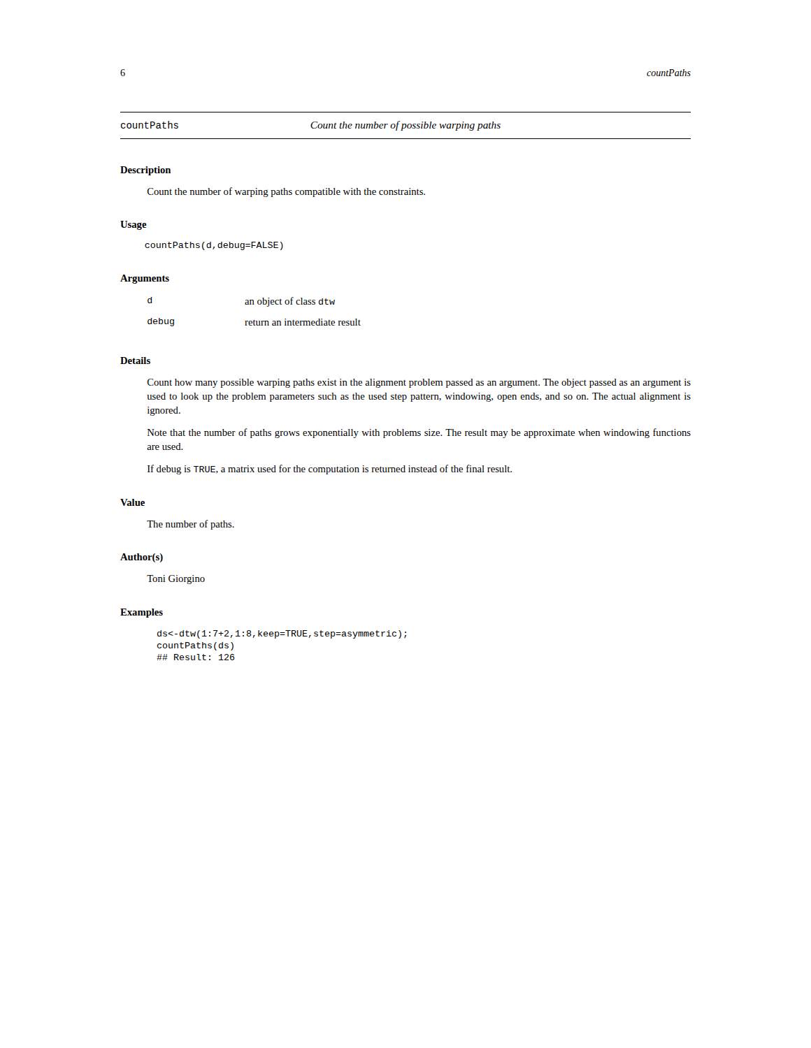6 countPaths
| countPaths | Count the number of possible warping paths | |
Description
Count the number of warping paths compatible with the constraints.
Usage
countPaths(d,debug=FALSE)
Arguments
| d | an object of class dtw |
| debug | return an intermediate result |
Details
Count how many possible warping paths exist in the alignment problem passed as an argument. The object passed as an argument is used to look up the problem parameters such as the used step pattern, windowing, open ends, and so on. The actual alignment is ignored.
Note that the number of paths grows exponentially with problems size. The result may be approximate when windowing functions are used.
If debug is TRUE, a matrix used for the computation is returned instead of the final result.
Value
The number of paths.
Author(s)
Toni Giorgino
Examples
ds<-dtw(1:7+2,1:8,keep=TRUE,step=asymmetric);
countPaths(ds)
## Result: 126